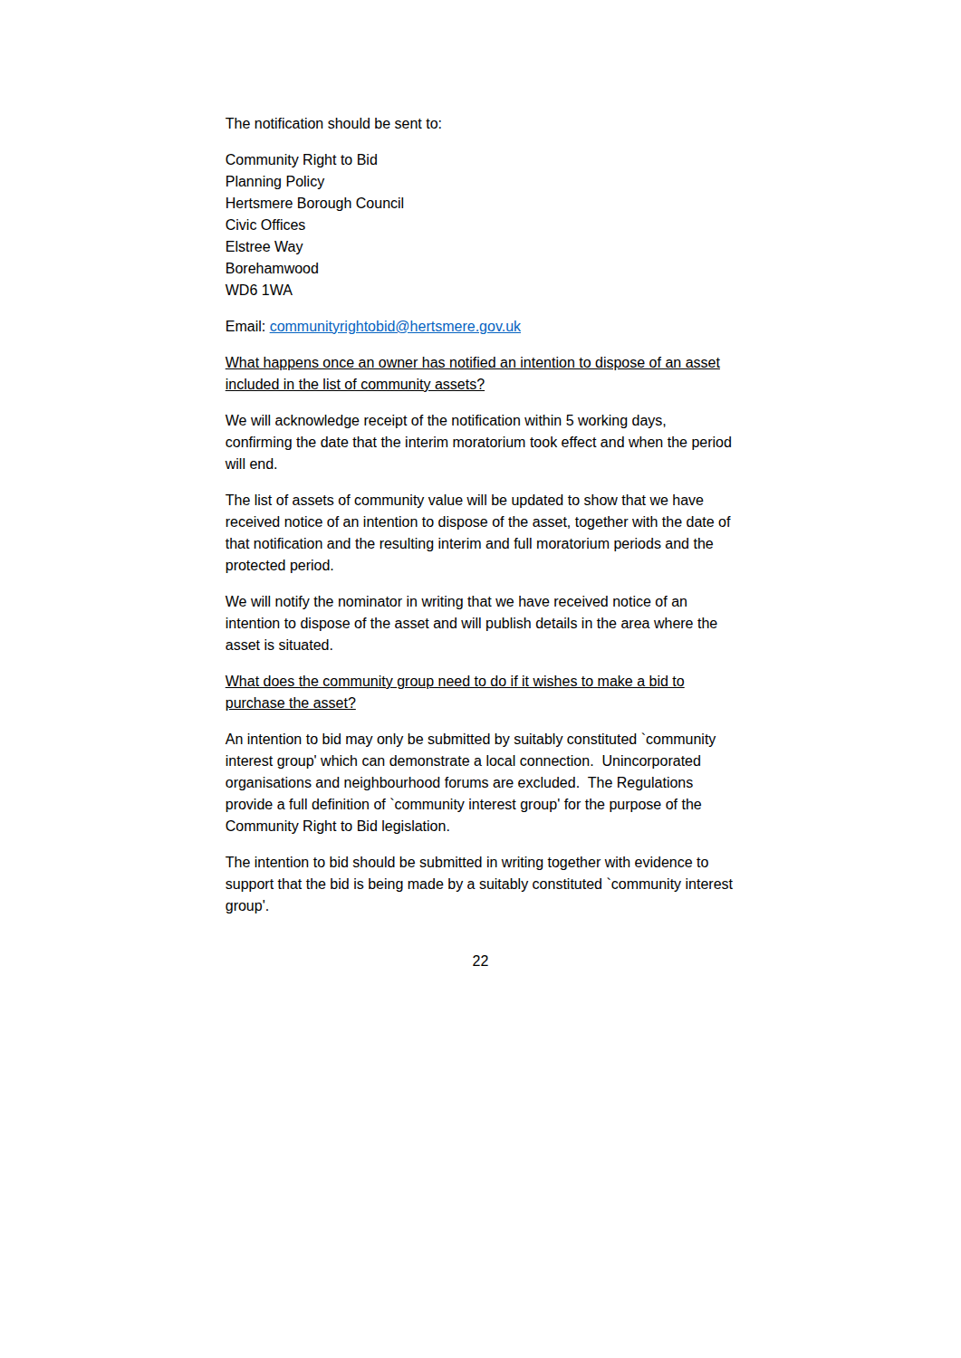The notification should be sent to:
Community Right to Bid Planning Policy Hertsmere Borough Council Civic Offices Elstree Way Borehamwood WD6 1WA
Email: communityrightobid@hertsmere.gov.uk
What happens once an owner has notified an intention to dispose of an asset included in the list of community assets?
We will acknowledge receipt of the notification within 5 working days, confirming the date that the interim moratorium took effect and when the period will end.
The list of assets of community value will be updated to show that we have received notice of an intention to dispose of the asset, together with the date of that notification and the resulting interim and full moratorium periods and the protected period.
We will notify the nominator in writing that we have received notice of an intention to dispose of the asset and will publish details in the area where the asset is situated.
What does the community group need to do if it wishes to make a bid to purchase the asset?
An intention to bid may only be submitted by suitably constituted `community interest group' which can demonstrate a local connection. Unincorporated organisations and neighbourhood forums are excluded. The Regulations provide a full definition of `community interest group' for the purpose of the Community Right to Bid legislation.
The intention to bid should be submitted in writing together with evidence to support that the bid is being made by a suitably constituted `community interest group'.
22